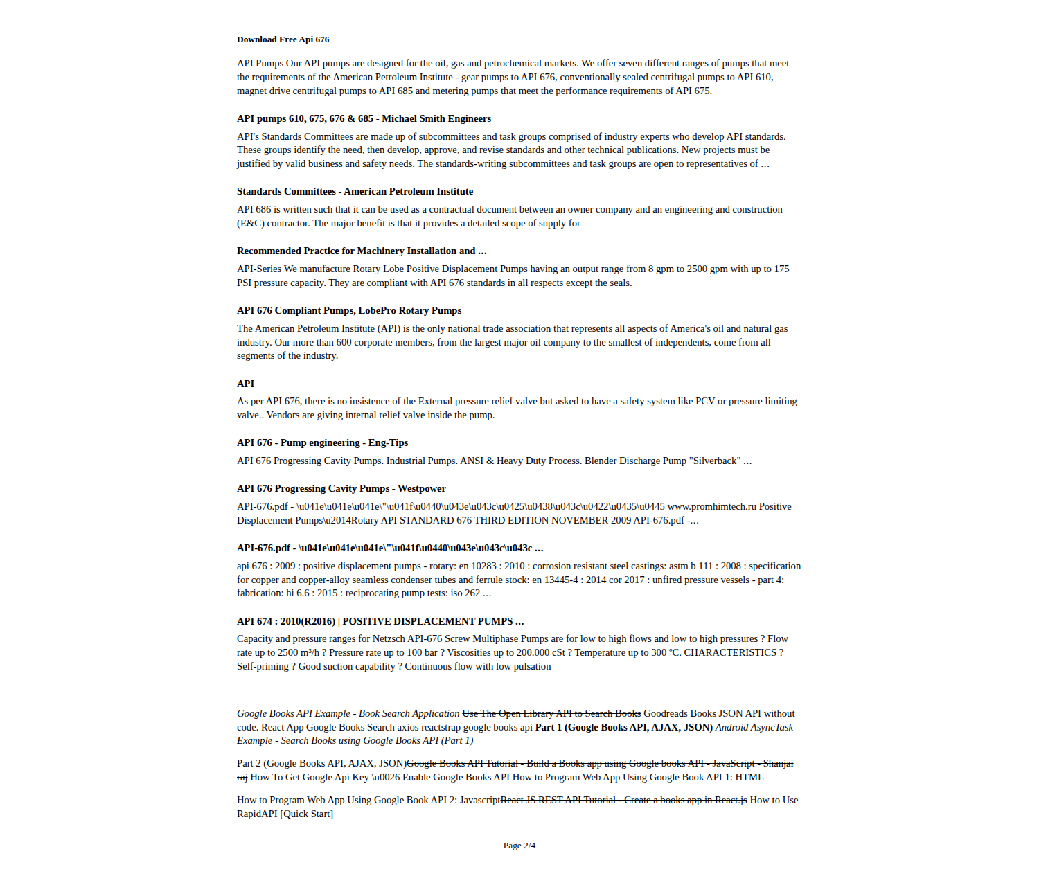Download Free Api 676
API Pumps Our API pumps are designed for the oil, gas and petrochemical markets. We offer seven different ranges of pumps that meet the requirements of the American Petroleum Institute - gear pumps to API 676, conventionally sealed centrifugal pumps to API 610, magnet drive centrifugal pumps to API 685 and metering pumps that meet the performance requirements of API 675.
API pumps 610, 675, 676 & 685 - Michael Smith Engineers
API's Standards Committees are made up of subcommittees and task groups comprised of industry experts who develop API standards. These groups identify the need, then develop, approve, and revise standards and other technical publications. New projects must be justified by valid business and safety needs. The standards-writing subcommittees and task groups are open to representatives of ...
Standards Committees - American Petroleum Institute
API 686 is written such that it can be used as a contractual document between an owner company and an engineering and construction (E&C) contractor. The major benefit is that it provides a detailed scope of supply for
Recommended Practice for Machinery Installation and ...
API-Series We manufacture Rotary Lobe Positive Displacement Pumps having an output range from 8 gpm to 2500 gpm with up to 175 PSI pressure capacity. They are compliant with API 676 standards in all respects except the seals.
API 676 Compliant Pumps, LobePro Rotary Pumps
The American Petroleum Institute (API) is the only national trade association that represents all aspects of America's oil and natural gas industry. Our more than 600 corporate members, from the largest major oil company to the smallest of independents, come from all segments of the industry.
API
As per API 676, there is no insistence of the External pressure relief valve but asked to have a safety system like PCV or pressure limiting valve.. Vendors are giving internal relief valve inside the pump.
API 676 - Pump engineering - Eng-Tips
API 676 Progressing Cavity Pumps. Industrial Pumps. ANSI & Heavy Duty Process. Blender Discharge Pump "Silverback" ...
API 676 Progressing Cavity Pumps - Westpower
API-676.pdf - \u041e\u041e\u041e\"\u041f\u0440\u043e\u043c\u0425\u0438\u043c\u0422\u0435\u0445 www.promhimtech.ru Positive Displacement Pumps\u2014Rotary API STANDARD 676 THIRD EDITION NOVEMBER 2009 API-676.pdf -...
API-676.pdf - \u041e\u041e\u041e\"\u041f\u0440\u043e\u043c\u043c ...
api 676 : 2009 : positive displacement pumps - rotary: en 10283 : 2010 : corrosion resistant steel castings: astm b 111 : 2008 : specification for copper and copper-alloy seamless condenser tubes and ferrule stock: en 13445-4 : 2014 cor 2017 : unfired pressure vessels - part 4: fabrication: hi 6.6 : 2015 : reciprocating pump tests: iso 262 ...
API 674 : 2010(R2016) | POSITIVE DISPLACEMENT PUMPS ...
Capacity and pressure ranges for Netzsch API-676 Screw Multiphase Pumps are for low to high flows and low to high pressures ? Flow rate up to 2500 m³/h ? Pressure rate up to 100 bar ? Viscosities up to 200.000 cSt ? Temperature up to 300 ºC. CHARACTERISTICS ? Self-priming ? Good suction capability ? Continuous flow with low pulsation
Google Books API Example - Book Search Application Use The Open Library API to Search Books Goodreads Books JSON API without code. React App Google Books Search axios reactstrap google books api Part 1 (Google Books API, AJAX, JSON) Android AsyncTask Example - Search Books using Google Books API (Part 1)
Part 2 (Google Books API, AJAX, JSON)Google Books API Tutorial - Build a Books app using Google books API - JavaScript - Shanjai raj How To Get Google Api Key \u0026 Enable Google Books API How to Program Web App Using Google Book API 1: HTML
How to Program Web App Using Google Book API 2: JavascriptReact JS REST API Tutorial - Create a books app in React.js How to Use RapidAPI [Quick Start]
Page 2/4